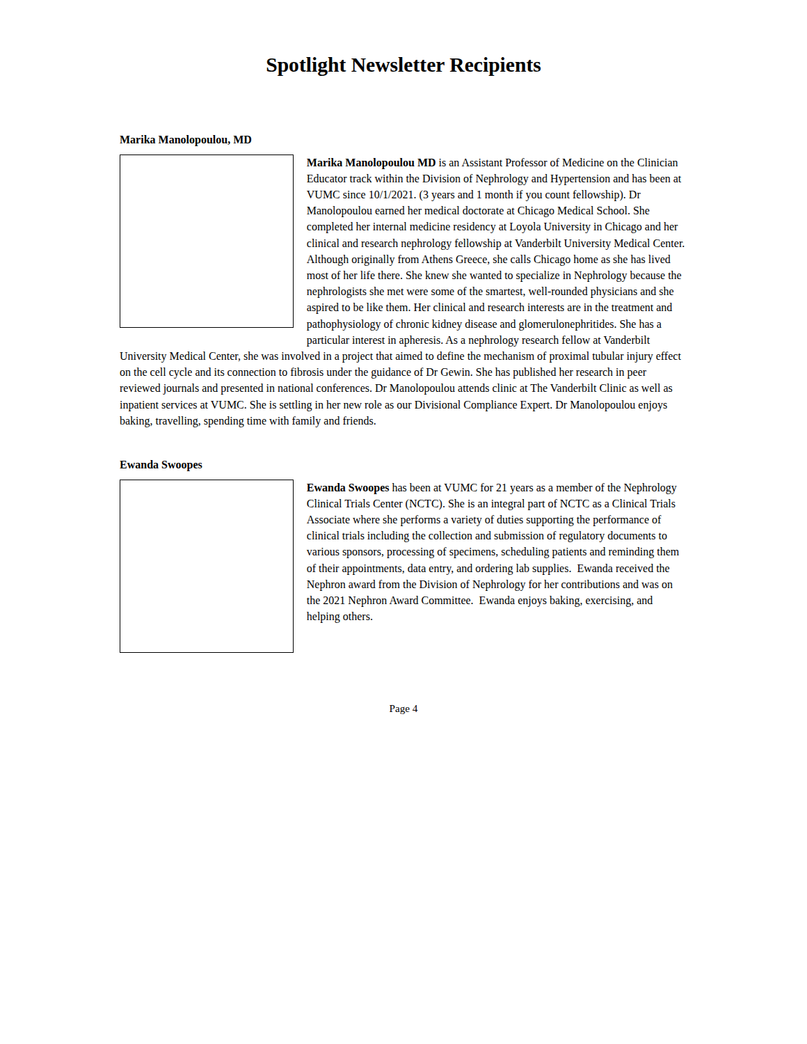Spotlight Newsletter Recipients
Marika Manolopoulou, MD
Marika Manolopoulou MD is an Assistant Professor of Medicine on the Clinician Educator track within the Division of Nephrology and Hypertension and has been at VUMC since 10/1/2021. (3 years and 1 month if you count fellowship). Dr Manolopoulou earned her medical doctorate at Chicago Medical School. She completed her internal medicine residency at Loyola University in Chicago and her clinical and research nephrology fellowship at Vanderbilt University Medical Center. Although originally from Athens Greece, she calls Chicago home as she has lived most of her life there. She knew she wanted to specialize in Nephrology because the nephrologists she met were some of the smartest, well-rounded physicians and she aspired to be like them. Her clinical and research interests are in the treatment and pathophysiology of chronic kidney disease and glomerulonephritides. She has a particular interest in apheresis. As a nephrology research fellow at Vanderbilt University Medical Center, she was involved in a project that aimed to define the mechanism of proximal tubular injury effect on the cell cycle and its connection to fibrosis under the guidance of Dr Gewin. She has published her research in peer reviewed journals and presented in national conferences. Dr Manolopoulou attends clinic at The Vanderbilt Clinic as well as inpatient services at VUMC. She is settling in her new role as our Divisional Compliance Expert. Dr Manolopoulou enjoys baking, travelling, spending time with family and friends.
Ewanda Swoopes
Ewanda Swoopes has been at VUMC for 21 years as a member of the Nephrology Clinical Trials Center (NCTC). She is an integral part of NCTC as a Clinical Trials Associate where she performs a variety of duties supporting the performance of clinical trials including the collection and submission of regulatory documents to various sponsors, processing of specimens, scheduling patients and reminding them of their appointments, data entry, and ordering lab supplies. Ewanda received the Nephron award from the Division of Nephrology for her contributions and was on the 2021 Nephron Award Committee. Ewanda enjoys baking, exercising, and helping others.
Page 4